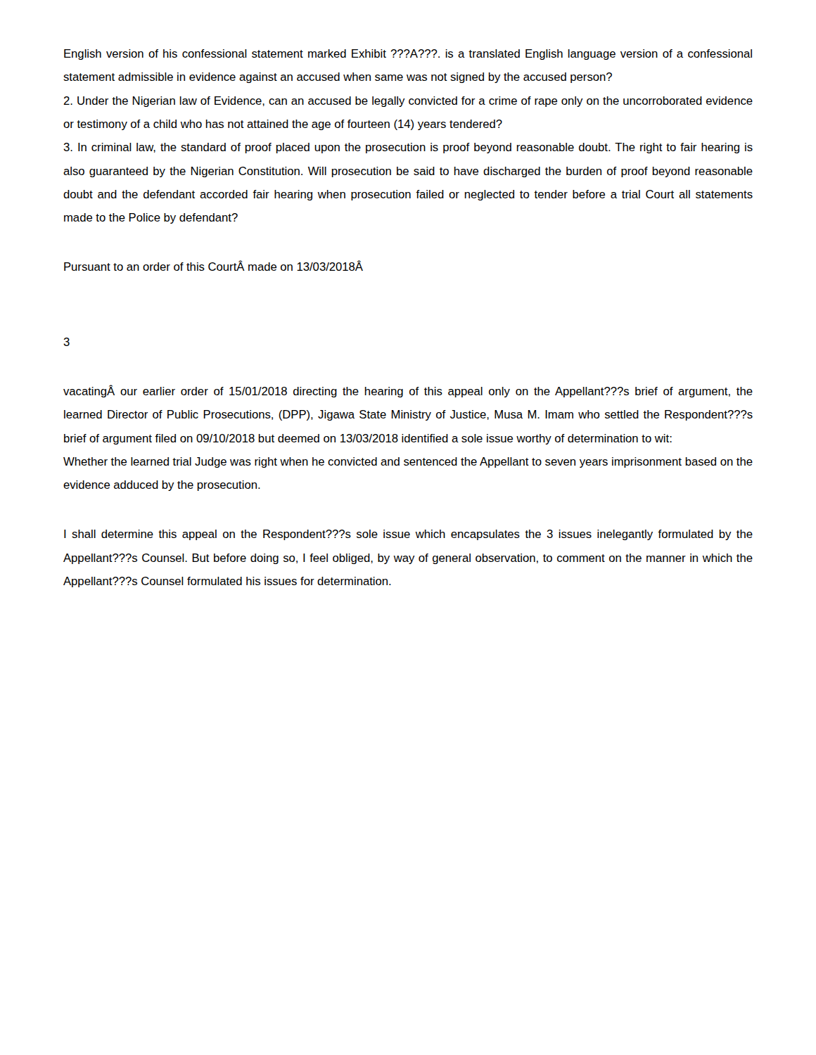English version of his confessional statement marked Exhibit ???A???. is a translated English language version of a confessional statement admissible in evidence against an accused when same was not signed by the accused person?
2. Under the Nigerian law of Evidence, can an accused be legally convicted for a crime of rape only on the uncorroborated evidence or testimony of a child who has not attained the age of fourteen (14) years tendered?
3. In criminal law, the standard of proof placed upon the prosecution is proof beyond reasonable doubt. The right to fair hearing is also guaranteed by the Nigerian Constitution. Will prosecution be said to have discharged the burden of proof beyond reasonable doubt and the defendant accorded fair hearing when prosecution failed or neglected to tender before a trial Court all statements made to the Police by defendant?
Pursuant to an order of this CourtÂ made on 13/03/2018Â
3
vacatingÂ our earlier order of 15/01/2018 directing the hearing of this appeal only on the Appellant???s brief of argument, the learned Director of Public Prosecutions, (DPP), Jigawa State Ministry of Justice, Musa M. Imam who settled the Respondent???s brief of argument filed on 09/10/2018 but deemed on 13/03/2018 identified a sole issue worthy of determination to wit:
Whether the learned trial Judge was right when he convicted and sentenced the Appellant to seven years imprisonment based on the evidence adduced by the prosecution.
I shall determine this appeal on the Respondent???s sole issue which encapsulates the 3 issues inelegantly formulated by the Appellant???s Counsel. But before doing so, I feel obliged, by way of general observation, to comment on the manner in which the Appellant???s Counsel formulated his issues for determination.